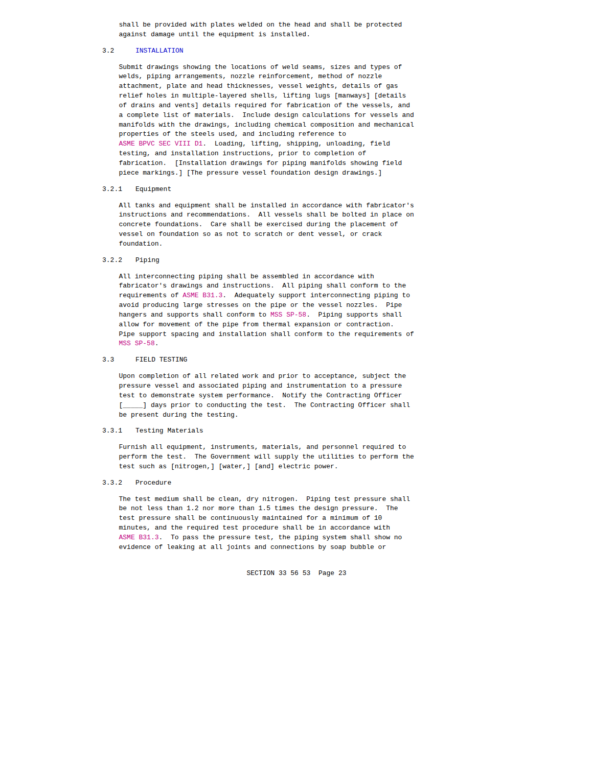shall be provided with plates welded on the head and shall be protected against damage until the equipment is installed.
3.2 INSTALLATION
Submit drawings showing the locations of weld seams, sizes and types of welds, piping arrangements, nozzle reinforcement, method of nozzle attachment, plate and head thicknesses, vessel weights, details of gas relief holes in multiple-layered shells, lifting lugs [manways] [details of drains and vents] details required for fabrication of the vessels, and a complete list of materials. Include design calculations for vessels and manifolds with the drawings, including chemical composition and mechanical properties of the steels used, and including reference to ASME BPVC SEC VIII D1. Loading, lifting, shipping, unloading, field testing, and installation instructions, prior to completion of fabrication. [Installation drawings for piping manifolds showing field piece markings.] [The pressure vessel foundation design drawings.]
3.2.1 Equipment
All tanks and equipment shall be installed in accordance with fabricator's instructions and recommendations. All vessels shall be bolted in place on concrete foundations. Care shall be exercised during the placement of vessel on foundation so as not to scratch or dent vessel, or crack foundation.
3.2.2 Piping
All interconnecting piping shall be assembled in accordance with fabricator's drawings and instructions. All piping shall conform to the requirements of ASME B31.3. Adequately support interconnecting piping to avoid producing large stresses on the pipe or the vessel nozzles. Pipe hangers and supports shall conform to MSS SP-58. Piping supports shall allow for movement of the pipe from thermal expansion or contraction. Pipe support spacing and installation shall conform to the requirements of MSS SP-58.
3.3 FIELD TESTING
Upon completion of all related work and prior to acceptance, subject the pressure vessel and associated piping and instrumentation to a pressure test to demonstrate system performance. Notify the Contracting Officer [_____] days prior to conducting the test. The Contracting Officer shall be present during the testing.
3.3.1 Testing Materials
Furnish all equipment, instruments, materials, and personnel required to perform the test. The Government will supply the utilities to perform the test such as [nitrogen,] [water,] [and] electric power.
3.3.2 Procedure
The test medium shall be clean, dry nitrogen. Piping test pressure shall be not less than 1.2 nor more than 1.5 times the design pressure. The test pressure shall be continuously maintained for a minimum of 10 minutes, and the required test procedure shall be in accordance with ASME B31.3. To pass the pressure test, the piping system shall show no evidence of leaking at all joints and connections by soap bubble or
SECTION 33 56 53 Page 23